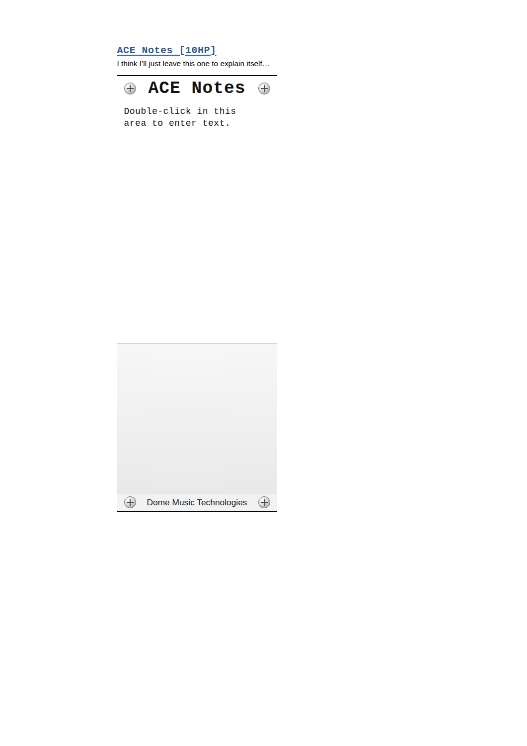ACE Notes [10HP]
I think I’ll just leave this one to explain itself…
ACE Notes
Double-click in this
area to enter text.
Dome Music Technologies